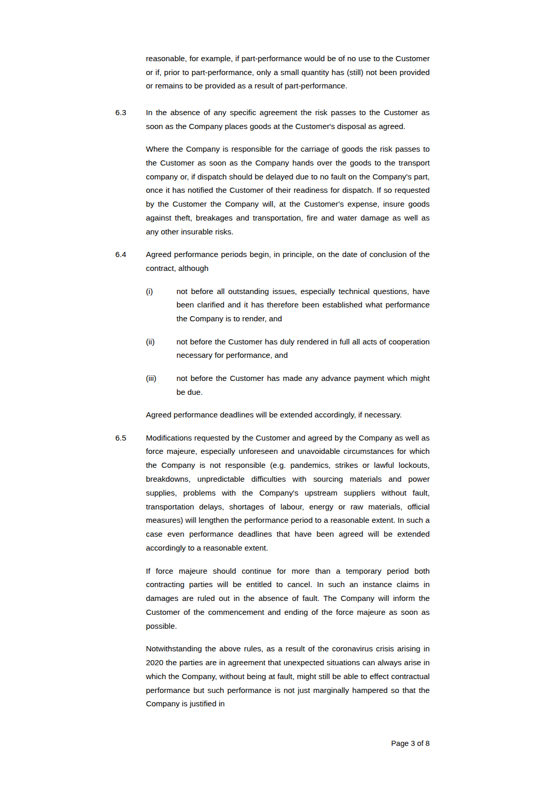reasonable, for example, if part-performance would be of no use to the Customer or if, prior to part-performance, only a small quantity has (still) not been provided or remains to be provided as a result of part-performance.
6.3
In the absence of any specific agreement the risk passes to the Customer as soon as the Company places goods at the Customer's disposal as agreed.
Where the Company is responsible for the carriage of goods the risk passes to the Customer as soon as the Company hands over the goods to the transport company or, if dispatch should be delayed due to no fault on the Company's part, once it has notified the Customer of their readiness for dispatch. If so requested by the Customer the Company will, at the Customer's expense, insure goods against theft, breakages and transportation, fire and water damage as well as any other insurable risks.
6.4
Agreed performance periods begin, in principle, on the date of conclusion of the contract, although
(i) not before all outstanding issues, especially technical questions, have been clarified and it has therefore been established what performance the Company is to render, and
(ii) not before the Customer has duly rendered in full all acts of cooperation necessary for performance, and
(iii) not before the Customer has made any advance payment which might be due.
Agreed performance deadlines will be extended accordingly, if necessary.
6.5
Modifications requested by the Customer and agreed by the Company as well as force majeure, especially unforeseen and unavoidable circumstances for which the Company is not responsible (e.g. pandemics, strikes or lawful lockouts, breakdowns, unpredictable difficulties with sourcing materials and power supplies, problems with the Company's upstream suppliers without fault, transportation delays, shortages of labour, energy or raw materials, official measures) will lengthen the performance period to a reasonable extent. In such a case even performance deadlines that have been agreed will be extended accordingly to a reasonable extent.
If force majeure should continue for more than a temporary period both contracting parties will be entitled to cancel. In such an instance claims in damages are ruled out in the absence of fault. The Company will inform the Customer of the commencement and ending of the force majeure as soon as possible.
Notwithstanding the above rules, as a result of the coronavirus crisis arising in 2020 the parties are in agreement that unexpected situations can always arise in which the Company, without being at fault, might still be able to effect contractual performance but such performance is not just marginally hampered so that the Company is justified in
Page 3 of 8